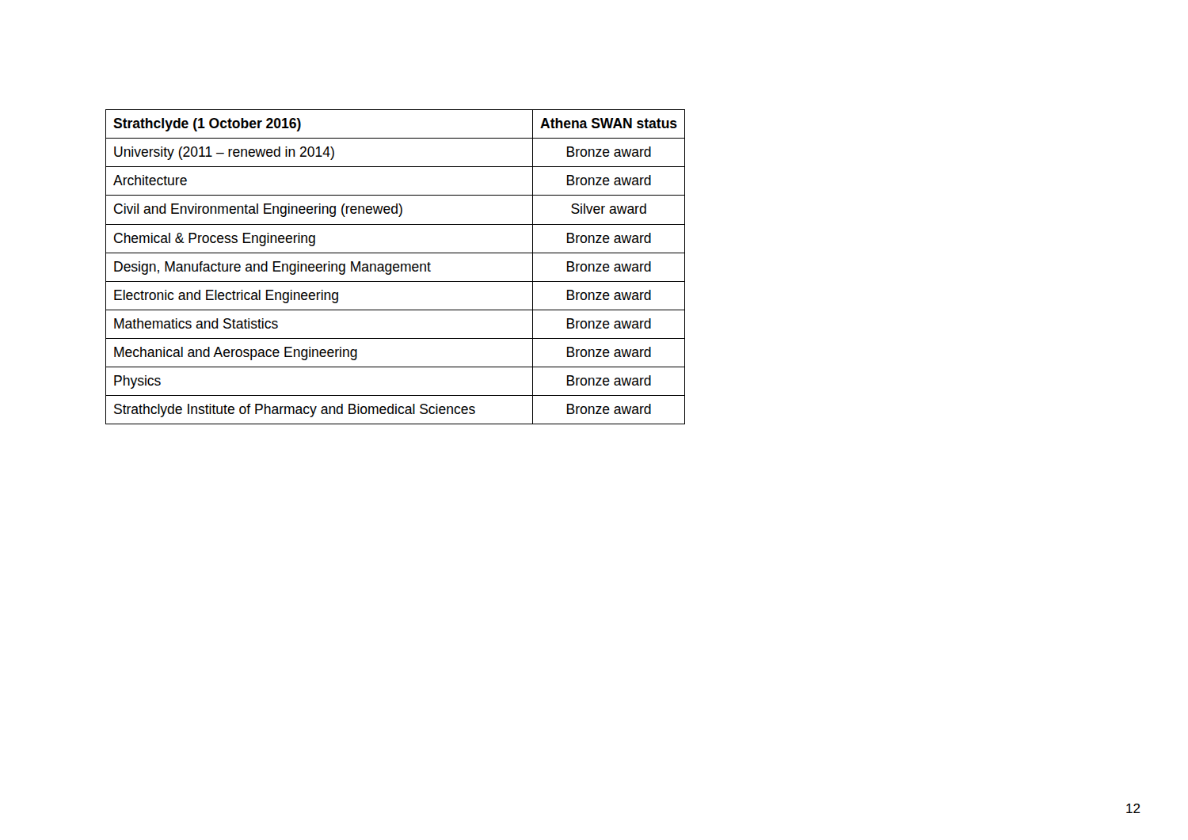| Strathclyde (1 October 2016) | Athena SWAN status |
| --- | --- |
| University (2011 – renewed in 2014) | Bronze award |
| Architecture | Bronze award |
| Civil and Environmental Engineering (renewed) | Silver award |
| Chemical & Process Engineering | Bronze award |
| Design, Manufacture and Engineering Management | Bronze award |
| Electronic and Electrical Engineering | Bronze award |
| Mathematics and Statistics | Bronze award |
| Mechanical and Aerospace Engineering | Bronze award |
| Physics | Bronze award |
| Strathclyde Institute of Pharmacy and Biomedical Sciences | Bronze award |
12